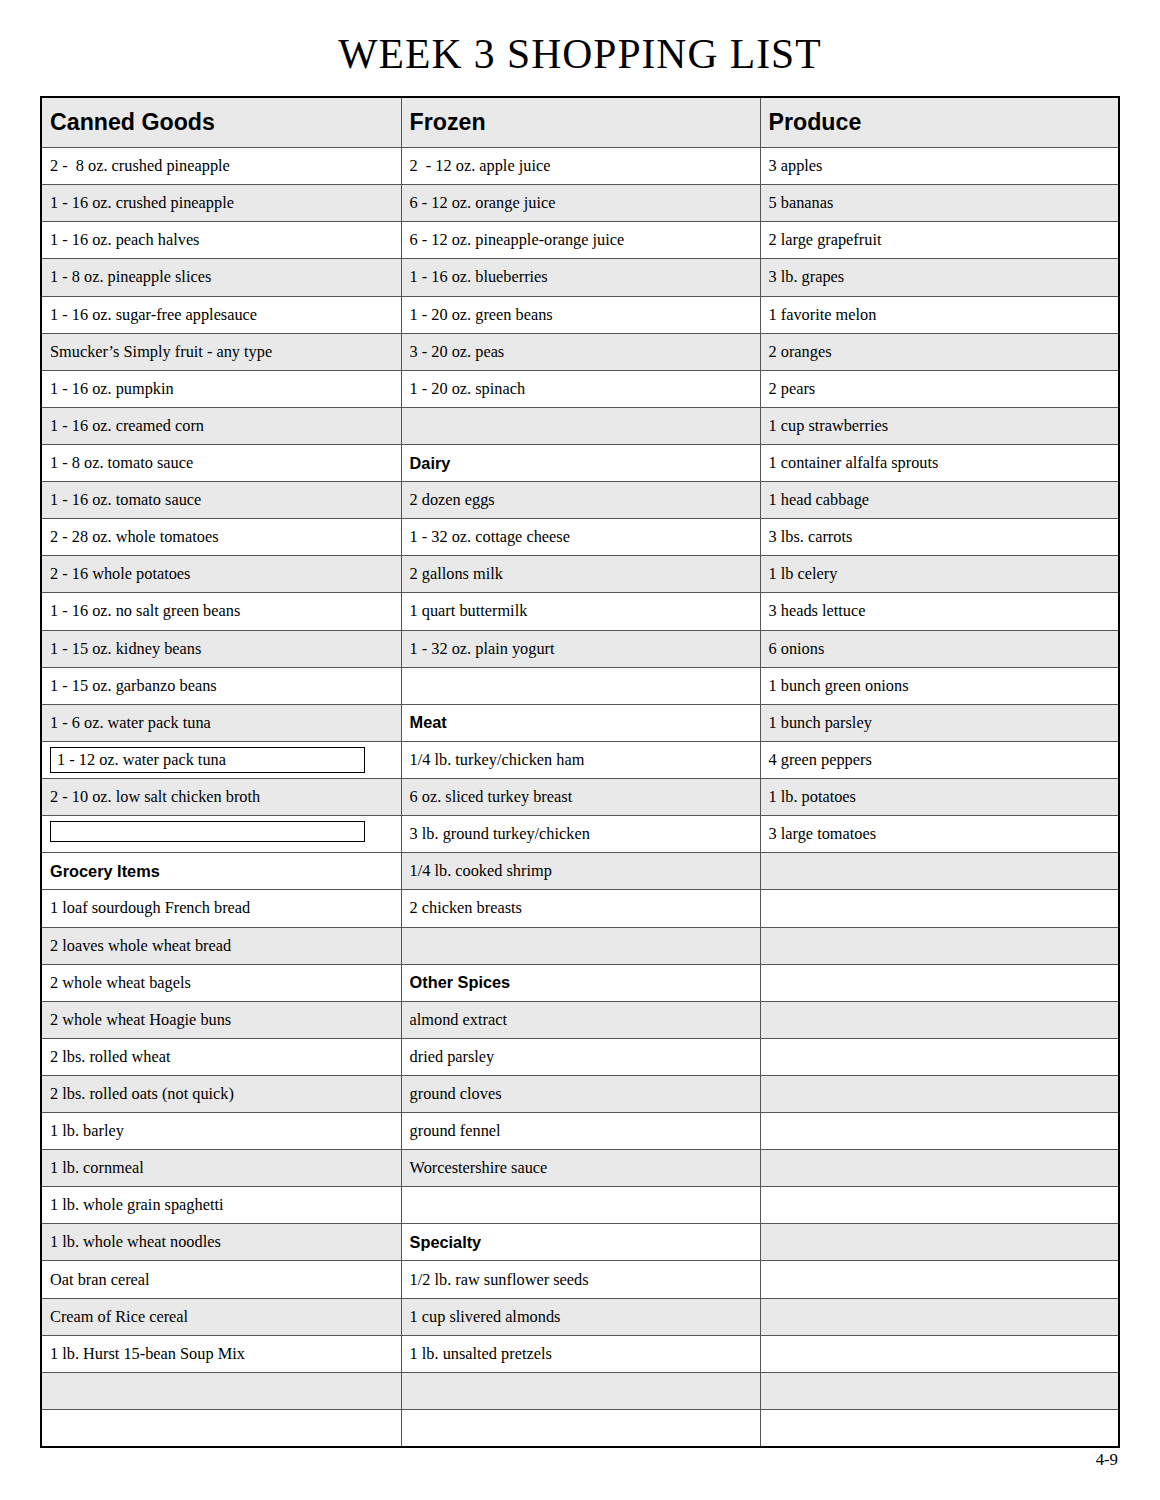WEEK 3 SHOPPING LIST
| Canned Goods | Frozen | Produce |
| 2 - 8 oz. crushed pineapple | 2 - 12 oz. apple juice | 3 apples |
| 1 - 16 oz. crushed pineapple | 6 - 12 oz. orange juice | 5 bananas |
| 1 - 16 oz. peach halves | 6 - 12 oz. pineapple-orange juice | 2 large grapefruit |
| 1 - 8 oz. pineapple slices | 1 - 16 oz. blueberries | 3 lb. grapes |
| 1 - 16 oz. sugar-free applesauce | 1 - 20 oz. green beans | 1 favorite melon |
| Smucker’s Simply fruit - any type | 3 - 20 oz. peas | 2 oranges |
| 1 - 16 oz. pumpkin | 1 - 20 oz. spinach | 2 pears |
| 1 - 16 oz. creamed corn | | 1 cup strawberries |
| 1 - 8 oz. tomato sauce | Dairy | 1 container alfalfa sprouts |
| 1 - 16 oz. tomato sauce | 2 dozen eggs | 1 head cabbage |
| 2 - 28 oz. whole tomatoes | 1 - 32 oz. cottage cheese | 3 lbs. carrots |
| 2 - 16 whole potatoes | 2 gallons milk | 1 lb celery |
| 1 - 16 oz. no salt green beans | 1 quart buttermilk | 3 heads lettuce |
| 1 - 15 oz. kidney beans | 1 - 32 oz. plain yogurt | 6 onions |
| 1 - 15 oz. garbanzo beans | | 1 bunch green onions |
| 1 - 6 oz. water pack tuna | Meat | 1 bunch parsley |
| 1 - 12 oz. water pack tuna | 1/4 lb. turkey/chicken ham | 4 green peppers |
| 2 - 10 oz. low salt chicken broth | 6 oz. sliced turkey breast | 1 lb. potatoes |
| | 3 lb. ground turkey/chicken | 3 large tomatoes |
| Grocery Items | 1/4 lb. cooked shrimp | |
| 1 loaf sourdough French bread | 2 chicken breasts | |
| 2 loaves whole wheat bread | | |
| 2 whole wheat bagels | Other Spices | |
| 2 whole wheat Hoagie buns | almond extract | |
| 2 lbs. rolled wheat | dried parsley | |
| 2 lbs. rolled oats (not quick) | ground cloves | |
| 1 lb. barley | ground fennel | |
| 1 lb. cornmeal | Worcestershire sauce | |
| 1 lb. whole grain spaghetti | | |
| 1 lb. whole wheat noodles | Specialty | |
| Oat bran cereal | 1/2 lb. raw sunflower seeds | |
| Cream of Rice cereal | 1 cup slivered almonds | |
| 1 lb. Hurst 15-bean Soup Mix | 1 lb. unsalted pretzels | |
4-9